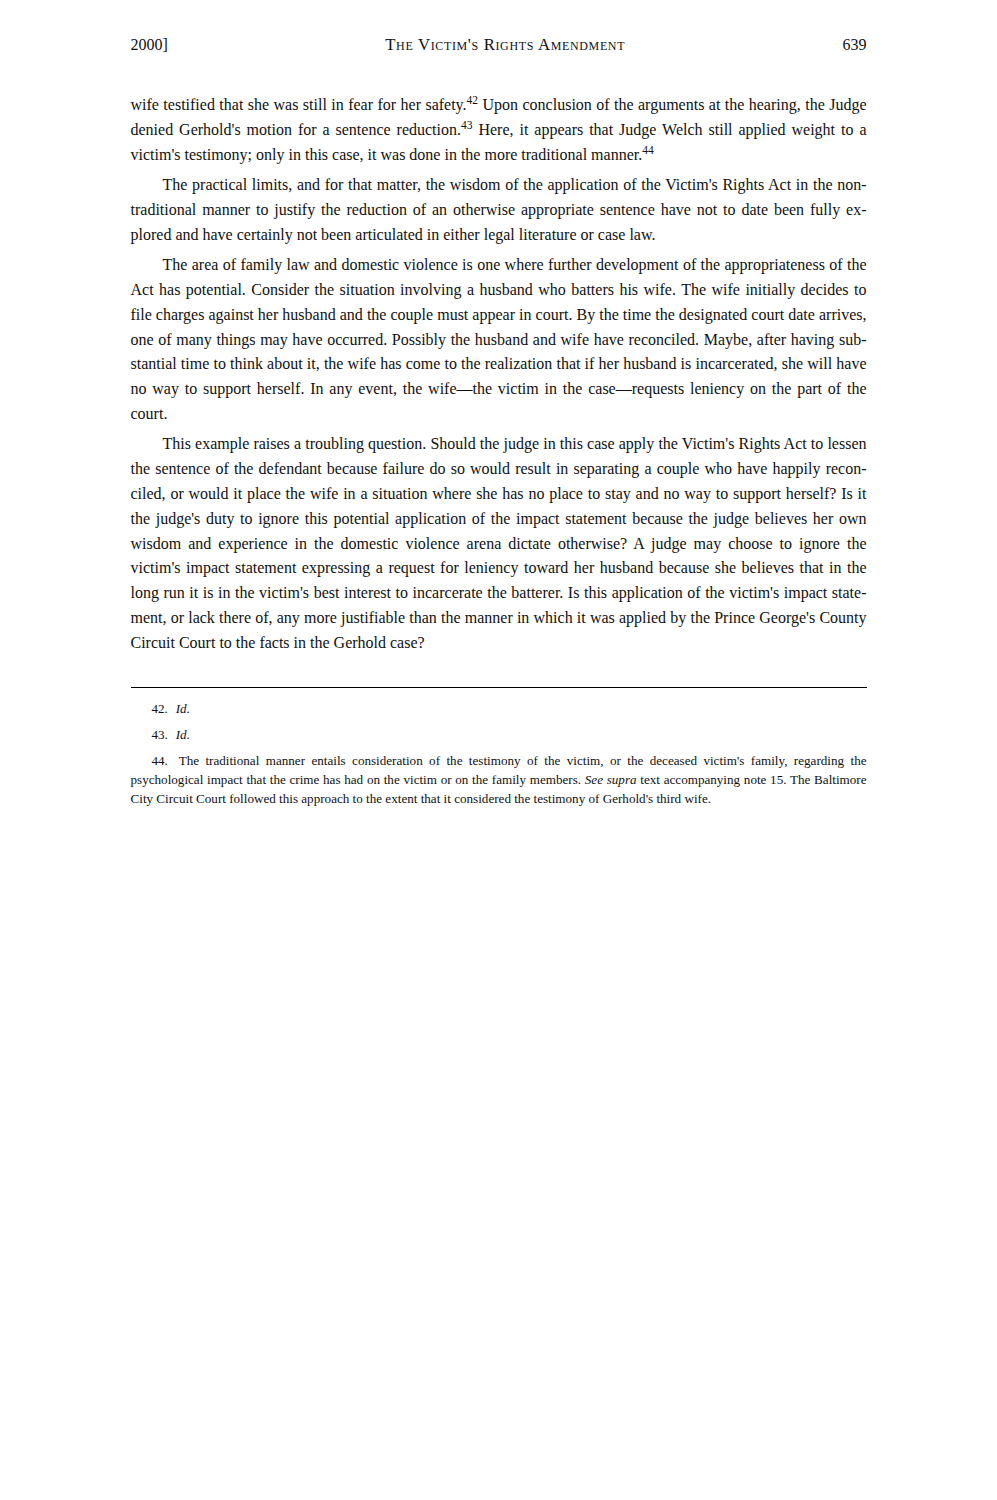2000] The Victim's Rights Amendment 639
wife testified that she was still in fear for her safety.42 Upon conclusion of the arguments at the hearing, the Judge denied Gerhold's motion for a sentence reduction.43 Here, it appears that Judge Welch still applied weight to a victim's testimony; only in this case, it was done in the more traditional manner.44
The practical limits, and for that matter, the wisdom of the application of the Victim's Rights Act in the non-traditional manner to justify the reduction of an otherwise appropriate sentence have not to date been fully explored and have certainly not been articulated in either legal literature or case law.
The area of family law and domestic violence is one where further development of the appropriateness of the Act has potential. Consider the situation involving a husband who batters his wife. The wife initially decides to file charges against her husband and the couple must appear in court. By the time the designated court date arrives, one of many things may have occurred. Possibly the husband and wife have reconciled. Maybe, after having substantial time to think about it, the wife has come to the realization that if her husband is incarcerated, she will have no way to support herself. In any event, the wife—the victim in the case—requests leniency on the part of the court.
This example raises a troubling question. Should the judge in this case apply the Victim's Rights Act to lessen the sentence of the defendant because failure do so would result in separating a couple who have happily reconciled, or would it place the wife in a situation where she has no place to stay and no way to support herself? Is it the judge's duty to ignore this potential application of the impact statement because the judge believes her own wisdom and experience in the domestic violence arena dictate otherwise? A judge may choose to ignore the victim's impact statement expressing a request for leniency toward her husband because she believes that in the long run it is in the victim's best interest to incarcerate the batterer. Is this application of the victim's impact statement, or lack there of, any more justifiable than the manner in which it was applied by the Prince George's County Circuit Court to the facts in the Gerhold case?
42. Id.
43. Id.
44. The traditional manner entails consideration of the testimony of the victim, or the deceased victim's family, regarding the psychological impact that the crime has had on the victim or on the family members. See supra text accompanying note 15. The Baltimore City Circuit Court followed this approach to the extent that it considered the testimony of Gerhold's third wife.